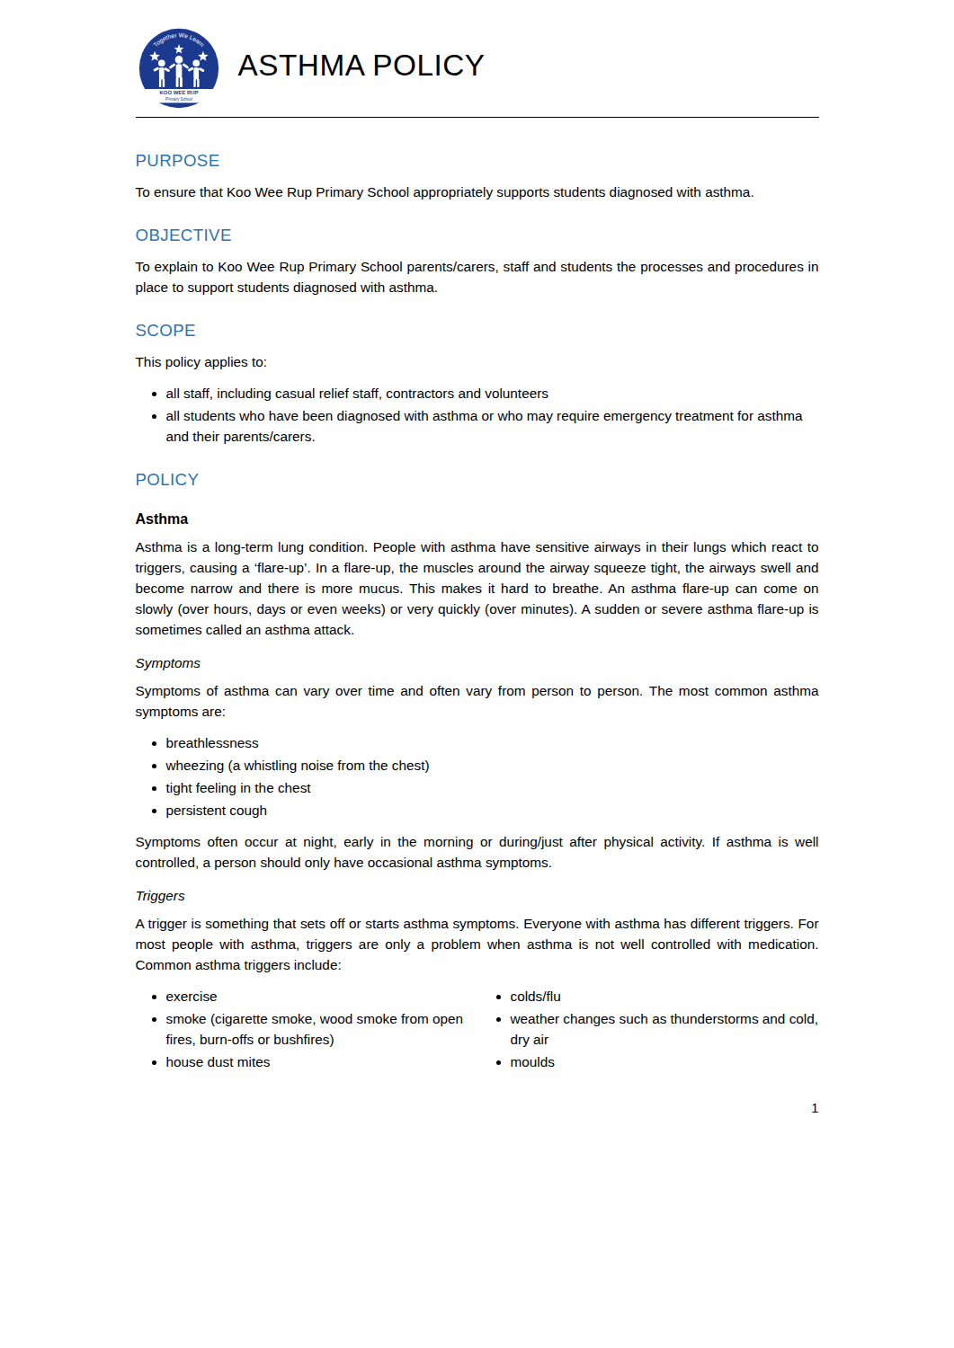Together We Learn KOO WEE RUP Primary School
ASTHMA POLICY
PURPOSE
To ensure that Koo Wee Rup Primary School appropriately supports students diagnosed with asthma.
OBJECTIVE
To explain to Koo Wee Rup Primary School parents/carers, staff and students the processes and procedures in place to support students diagnosed with asthma.
SCOPE
This policy applies to:
all staff, including casual relief staff, contractors and volunteers
all students who have been diagnosed with asthma or who may require emergency treatment for asthma and their parents/carers.
POLICY
Asthma
Asthma is a long-term lung condition. People with asthma have sensitive airways in their lungs which react to triggers, causing a ‘flare-up’. In a flare-up, the muscles around the airway squeeze tight, the airways swell and become narrow and there is more mucus. This makes it hard to breathe. An asthma flare-up can come on slowly (over hours, days or even weeks) or very quickly (over minutes). A sudden or severe asthma flare-up is sometimes called an asthma attack.
Symptoms
Symptoms of asthma can vary over time and often vary from person to person. The most common asthma symptoms are:
breathlessness
wheezing (a whistling noise from the chest)
tight feeling in the chest
persistent cough
Symptoms often occur at night, early in the morning or during/just after physical activity. If asthma is well controlled, a person should only have occasional asthma symptoms.
Triggers
A trigger is something that sets off or starts asthma symptoms. Everyone with asthma has different triggers. For most people with asthma, triggers are only a problem when asthma is not well controlled with medication. Common asthma triggers include:
exercise
smoke (cigarette smoke, wood smoke from open fires, burn-offs or bushfires)
house dust mites
colds/flu
weather changes such as thunderstorms and cold, dry air
moulds
1